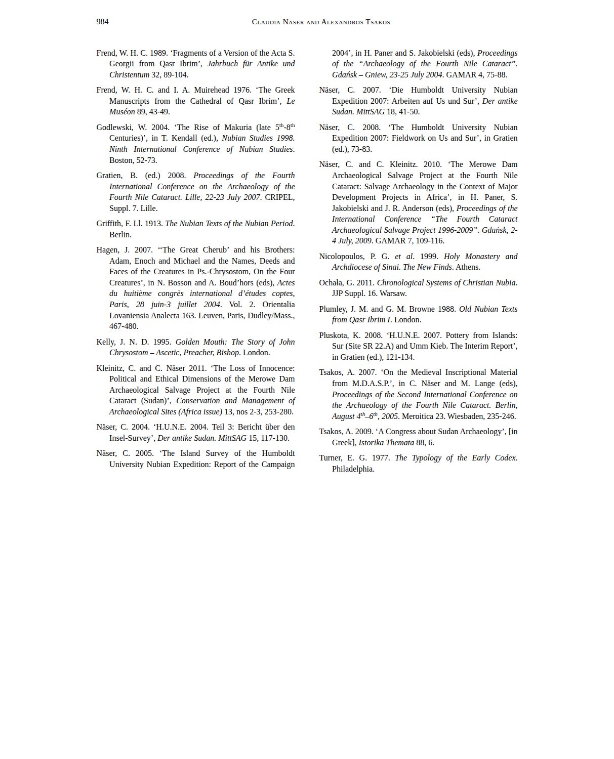984 Claudia Näser and Alexandros Tsakos
Frend, W. H. C. 1989. ‘Fragments of a Version of the Acta S. Georgii from Qasr Ibrim’, Jahrbuch für Antike und Christentum 32, 89-104.
Frend, W. H. C. and I. A. Muirehead 1976. ‘The Greek Manuscripts from the Cathedral of Qasr Ibrim’, Le Muséon 89, 43-49.
Godlewski, W. 2004. ‘The Rise of Makuria (late 5th-8th Centuries)’, in T. Kendall (ed.), Nubian Studies 1998. Ninth International Conference of Nubian Studies. Boston, 52-73.
Gratien, B. (ed.) 2008. Proceedings of the Fourth International Conference on the Archaeology of the Fourth Nile Cataract. Lille, 22-23 July 2007. CRIPEL, Suppl. 7. Lille.
Griffith, F. Ll. 1913. The Nubian Texts of the Nubian Period. Berlin.
Hagen, J. 2007. ‘‘The Great Cherub’ and his Brothers: Adam, Enoch and Michael and the Names, Deeds and Faces of the Creatures in Ps.-Chrysostom, On the Four Creatures’, in N. Bosson and A. Boud’hors (eds), Actes du huitième congrès international d’études coptes, Paris, 28 juin-3 juillet 2004. Vol. 2. Orientalia Lovaniensia Analecta 163. Leuven, Paris, Dudley/Mass., 467-480.
Kelly, J. N. D. 1995. Golden Mouth: The Story of John Chrysostom – Ascetic, Preacher, Bishop. London.
Kleinitz, C. and C. Näser 2011. ‘The Loss of Innocence: Political and Ethical Dimensions of the Merowe Dam Archaeological Salvage Project at the Fourth Nile Cataract (Sudan)’, Conservation and Management of Archaeological Sites (Africa issue) 13, nos 2-3, 253-280.
Näser, C. 2004. ‘H.U.N.E. 2004. Teil 3: Bericht über den Insel-Survey’, Der antike Sudan. MittSAG 15, 117-130.
Näser, C. 2005. ‘The Island Survey of the Humboldt University Nubian Expedition: Report of the Campaign 2004’, in H. Paner and S. Jakobielski (eds), Proceedings of the “Archaeology of the Fourth Nile Cataract”. Gdańsk – Gniew, 23-25 July 2004. GAMAR 4, 75-88.
Näser, C. 2007. ‘Die Humboldt University Nubian Expedition 2007: Arbeiten auf Us und Sur’, Der antike Sudan. MittSAG 18, 41-50.
Näser, C. 2008. ‘The Humboldt University Nubian Expedition 2007: Fieldwork on Us and Sur’, in Gratien (ed.), 73-83.
Näser, C. and C. Kleinitz. 2010. ‘The Merowe Dam Archaeological Salvage Project at the Fourth Nile Cataract: Salvage Archaeology in the Context of Major Development Projects in Africa’, in H. Paner, S. Jakobielski and J. R. Anderson (eds), Proceedings of the International Conference “The Fourth Cataract Archaeological Salvage Project 1996-2009”. Gdańsk, 2-4 July, 2009. GAMAR 7, 109-116.
Nicolopoulos, P. G. et al. 1999. Holy Monastery and Archdiocese of Sinai. The New Finds. Athens.
Ochała, G. 2011. Chronological Systems of Christian Nubia. JJP Suppl. 16. Warsaw.
Plumley, J. M. and G. M. Browne 1988. Old Nubian Texts from Qasr Ibrim I. London.
Pluskota, K. 2008. ‘H.U.N.E. 2007. Pottery from Islands: Sur (Site SR 22.A) and Umm Kieb. The Interim Report’, in Gratien (ed.), 121-134.
Tsakos, A. 2007. ‘On the Medieval Inscriptional Material from M.D.A.S.P.’, in C. Näser and M. Lange (eds), Proceedings of the Second International Conference on the Archaeology of the Fourth Nile Cataract. Berlin, August 4th–6th, 2005. Meroitica 23. Wiesbaden, 235-246.
Tsakos, A. 2009. ‘A Congress about Sudan Archaeology’, [in Greek], Istorika Themata 88, 6.
Turner, E. G. 1977. The Typology of the Early Codex. Philadelphia.